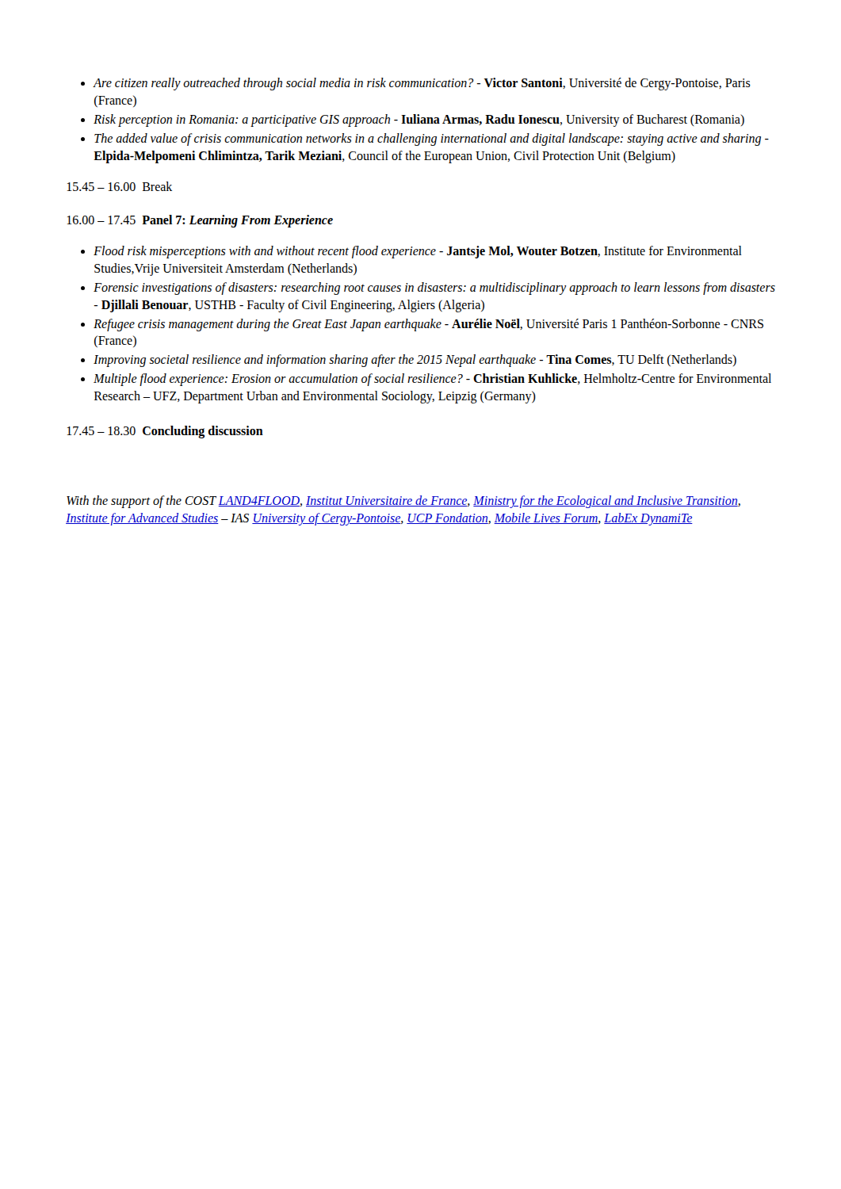Are citizen really outreached through social media in risk communication? - Victor Santoni, Université de Cergy-Pontoise, Paris (France)
Risk perception in Romania: a participative GIS approach - Iuliana Armas, Radu Ionescu, University of Bucharest (Romania)
The added value of crisis communication networks in a challenging international and digital landscape: staying active and sharing - Elpida-Melpomeni Chlimintza, Tarik Meziani, Council of the European Union, Civil Protection Unit (Belgium)
15.45 – 16.00 Break
16.00 – 17.45 Panel 7: Learning From Experience
Flood risk misperceptions with and without recent flood experience - Jantsje Mol, Wouter Botzen, Institute for Environmental Studies,Vrije Universiteit Amsterdam (Netherlands)
Forensic investigations of disasters: researching root causes in disasters: a multidisciplinary approach to learn lessons from disasters - Djillali Benouar, USTHB - Faculty of Civil Engineering, Algiers (Algeria)
Refugee crisis management during the Great East Japan earthquake - Aurélie Noël, Université Paris 1 Panthéon-Sorbonne - CNRS (France)
Improving societal resilience and information sharing after the 2015 Nepal earthquake - Tina Comes, TU Delft (Netherlands)
Multiple flood experience: Erosion or accumulation of social resilience? - Christian Kuhlicke, Helmholtz-Centre for Environmental Research – UFZ, Department Urban and Environmental Sociology, Leipzig (Germany)
17.45 – 18.30 Concluding discussion
With the support of the COST LAND4FLOOD, Institut Universitaire de France, Ministry for the Ecological and Inclusive Transition, Institute for Advanced Studies – IAS University of Cergy-Pontoise, UCP Fondation, Mobile Lives Forum, LabEx DynamiTe